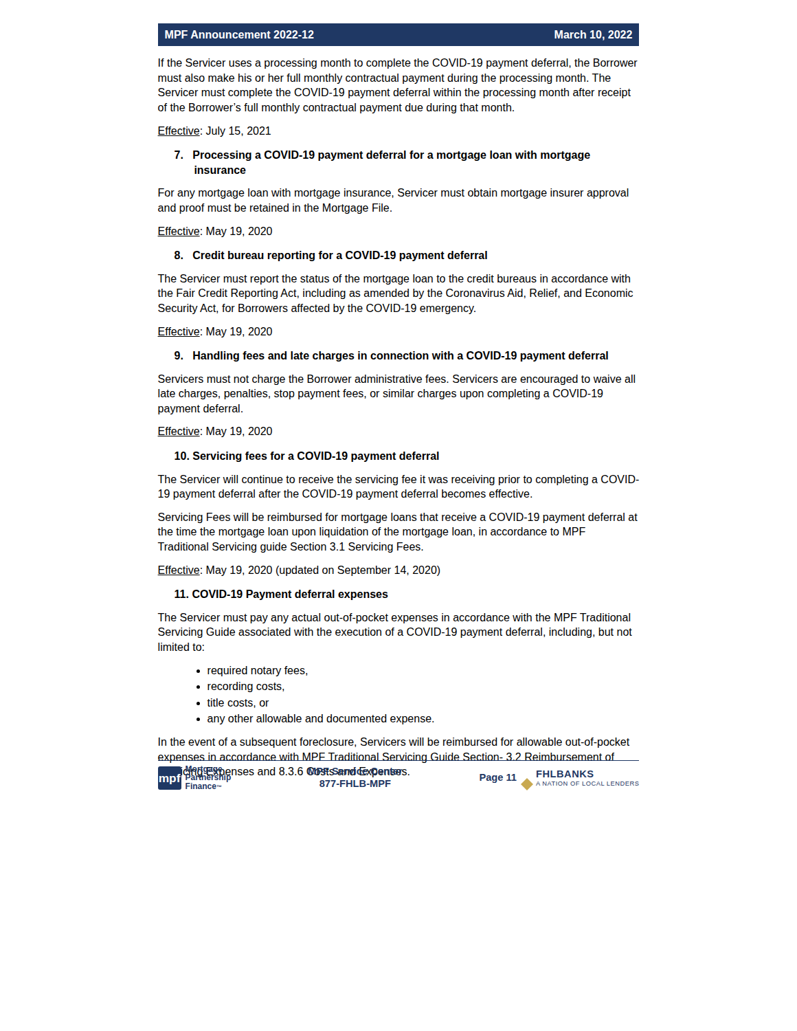MPF Announcement 2022-12
March 10, 2022
If the Servicer uses a processing month to complete the COVID-19 payment deferral, the Borrower must also make his or her full monthly contractual payment during the processing month. The Servicer must complete the COVID-19 payment deferral within the processing month after receipt of the Borrower’s full monthly contractual payment due during that month.
Effective: July 15, 2021
7. Processing a COVID-19 payment deferral for a mortgage loan with mortgage insurance
For any mortgage loan with mortgage insurance, Servicer must obtain mortgage insurer approval and proof must be retained in the Mortgage File.
Effective: May 19, 2020
8. Credit bureau reporting for a COVID-19 payment deferral
The Servicer must report the status of the mortgage loan to the credit bureaus in accordance with the Fair Credit Reporting Act, including as amended by the Coronavirus Aid, Relief, and Economic Security Act, for Borrowers affected by the COVID-19 emergency.
Effective: May 19, 2020
9. Handling fees and late charges in connection with a COVID-19 payment deferral
Servicers must not charge the Borrower administrative fees. Servicers are encouraged to waive all late charges, penalties, stop payment fees, or similar charges upon completing a COVID-19 payment deferral.
Effective: May 19, 2020
10. Servicing fees for a COVID-19 payment deferral
The Servicer will continue to receive the servicing fee it was receiving prior to completing a COVID-19 payment deferral after the COVID-19 payment deferral becomes effective.
Servicing Fees will be reimbursed for mortgage loans that receive a COVID-19 payment deferral at the time the mortgage loan upon liquidation of the mortgage loan, in accordance to MPF Traditional Servicing guide Section 3.1 Servicing Fees.
Effective: May 19, 2020 (updated on September 14, 2020)
11. COVID-19 Payment deferral expenses
The Servicer must pay any actual out-of-pocket expenses in accordance with the MPF Traditional Servicing Guide associated with the execution of a COVID-19 payment deferral, including, but not limited to:
required notary fees,
recording costs,
title costs, or
any other allowable and documented expense.
In the event of a subsequent foreclosure, Servicers will be reimbursed for allowable out-of-pocket expenses in accordance with MPF Traditional Servicing Guide Section- 3.2 Reimbursement of Servicing Expenses and 8.3.6 Costs and Expenses.
mpf
Mortgage Partnership Finance™
MPF Service Center
877-FHLB-MPF
Page 11
FHLBANKS
A NATION OF LOCAL LENDERS